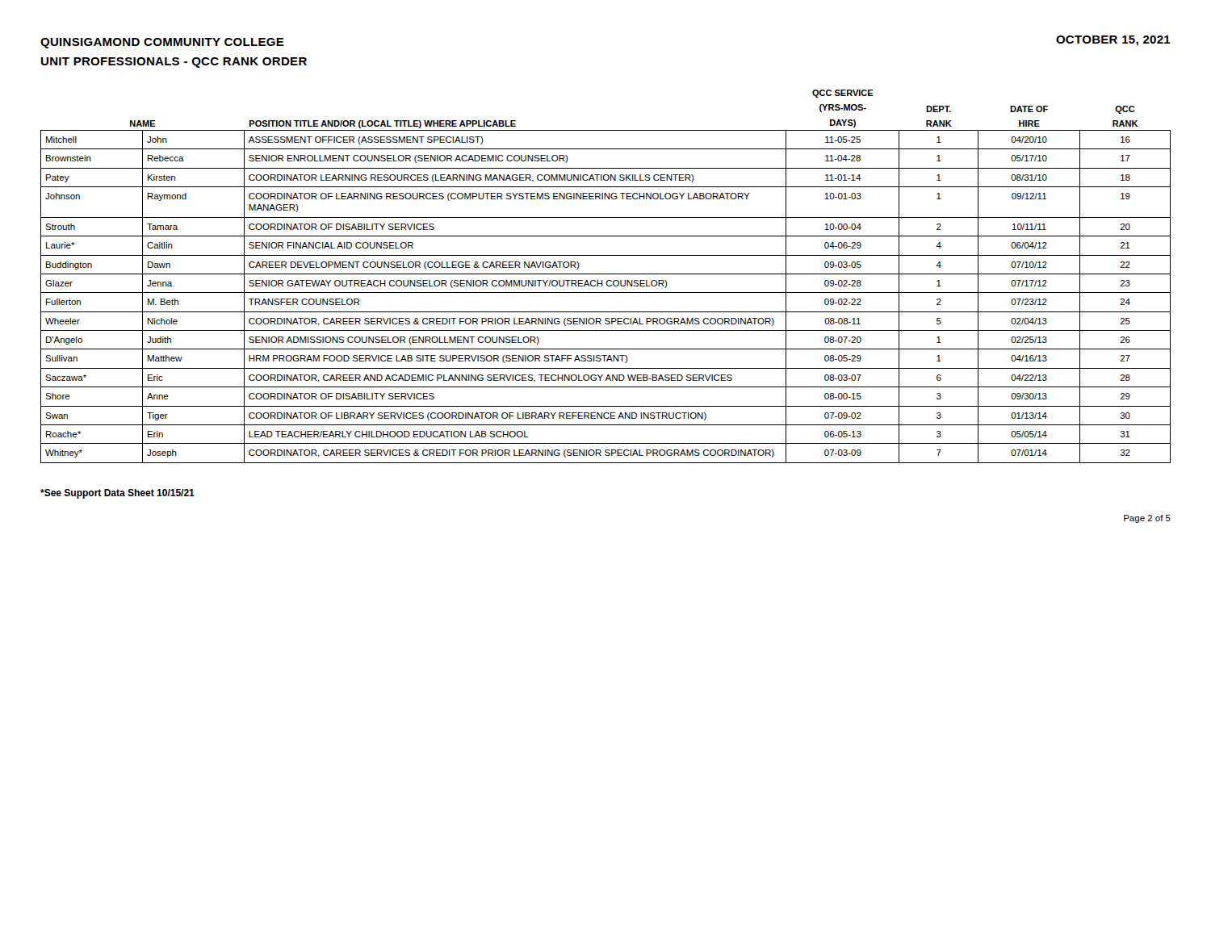QUINSIGAMOND COMMUNITY COLLEGE
UNIT PROFESSIONALS - QCC RANK ORDER
OCTOBER 15, 2021
| | | QCC SERVICE | | | |
| --- | --- | --- | --- | --- | --- |
| | | (YRS-MOS- | DEPT. | DATE OF | QCC |
| NAME | POSITION TITLE AND/OR (LOCAL TITLE) WHERE APPLICABLE | DAYS) | RANK | HIRE | RANK |
| Mitchell | John | ASSESSMENT OFFICER (ASSESSMENT SPECIALIST) | 11-05-25 | 1 | 04/20/10 | 16 |
| Brownstein | Rebecca | SENIOR ENROLLMENT COUNSELOR (SENIOR ACADEMIC COUNSELOR) | 11-04-28 | 1 | 05/17/10 | 17 |
| Patey | Kirsten | COORDINATOR LEARNING RESOURCES (LEARNING MANAGER, COMMUNICATION SKILLS CENTER) | 11-01-14 | 1 | 08/31/10 | 18 |
| Johnson | Raymond | COORDINATOR OF LEARNING RESOURCES (COMPUTER SYSTEMS ENGINEERING TECHNOLOGY LABORATORY MANAGER) | 10-01-03 | 1 | 09/12/11 | 19 |
| Strouth | Tamara | COORDINATOR OF DISABILITY SERVICES | 10-00-04 | 2 | 10/11/11 | 20 |
| Laurie* | Caitlin | SENIOR FINANCIAL AID COUNSELOR | 04-06-29 | 4 | 06/04/12 | 21 |
| Buddington | Dawn | CAREER DEVELOPMENT COUNSELOR (COLLEGE & CAREER NAVIGATOR) | 09-03-05 | 4 | 07/10/12 | 22 |
| Glazer | Jenna | SENIOR GATEWAY OUTREACH COUNSELOR (SENIOR COMMUNITY/OUTREACH COUNSELOR) | 09-02-28 | 1 | 07/17/12 | 23 |
| Fullerton | M. Beth | TRANSFER COUNSELOR | 09-02-22 | 2 | 07/23/12 | 24 |
| Wheeler | Nichole | COORDINATOR, CAREER SERVICES & CREDIT FOR PRIOR LEARNING (SENIOR SPECIAL PROGRAMS COORDINATOR) | 08-08-11 | 5 | 02/04/13 | 25 |
| D'Angelo | Judith | SENIOR ADMISSIONS COUNSELOR (ENROLLMENT COUNSELOR) | 08-07-20 | 1 | 02/25/13 | 26 |
| Sullivan | Matthew | HRM PROGRAM FOOD SERVICE LAB SITE SUPERVISOR (SENIOR STAFF ASSISTANT) | 08-05-29 | 1 | 04/16/13 | 27 |
| Saczawa* | Eric | COORDINATOR, CAREER AND ACADEMIC PLANNING SERVICES, TECHNOLOGY AND WEB-BASED SERVICES | 08-03-07 | 6 | 04/22/13 | 28 |
| Shore | Anne | COORDINATOR OF DISABILITY SERVICES | 08-00-15 | 3 | 09/30/13 | 29 |
| Swan | Tiger | COORDINATOR OF LIBRARY SERVICES (COORDINATOR OF LIBRARY REFERENCE AND INSTRUCTION) | 07-09-02 | 3 | 01/13/14 | 30 |
| Roache* | Erin | LEAD TEACHER/EARLY CHILDHOOD EDUCATION LAB SCHOOL | 06-05-13 | 3 | 05/05/14 | 31 |
| Whitney* | Joseph | COORDINATOR, CAREER SERVICES & CREDIT FOR PRIOR LEARNING (SENIOR SPECIAL PROGRAMS COORDINATOR) | 07-03-09 | 7 | 07/01/14 | 32 |
*See Support Data Sheet 10/15/21
Page 2 of 5